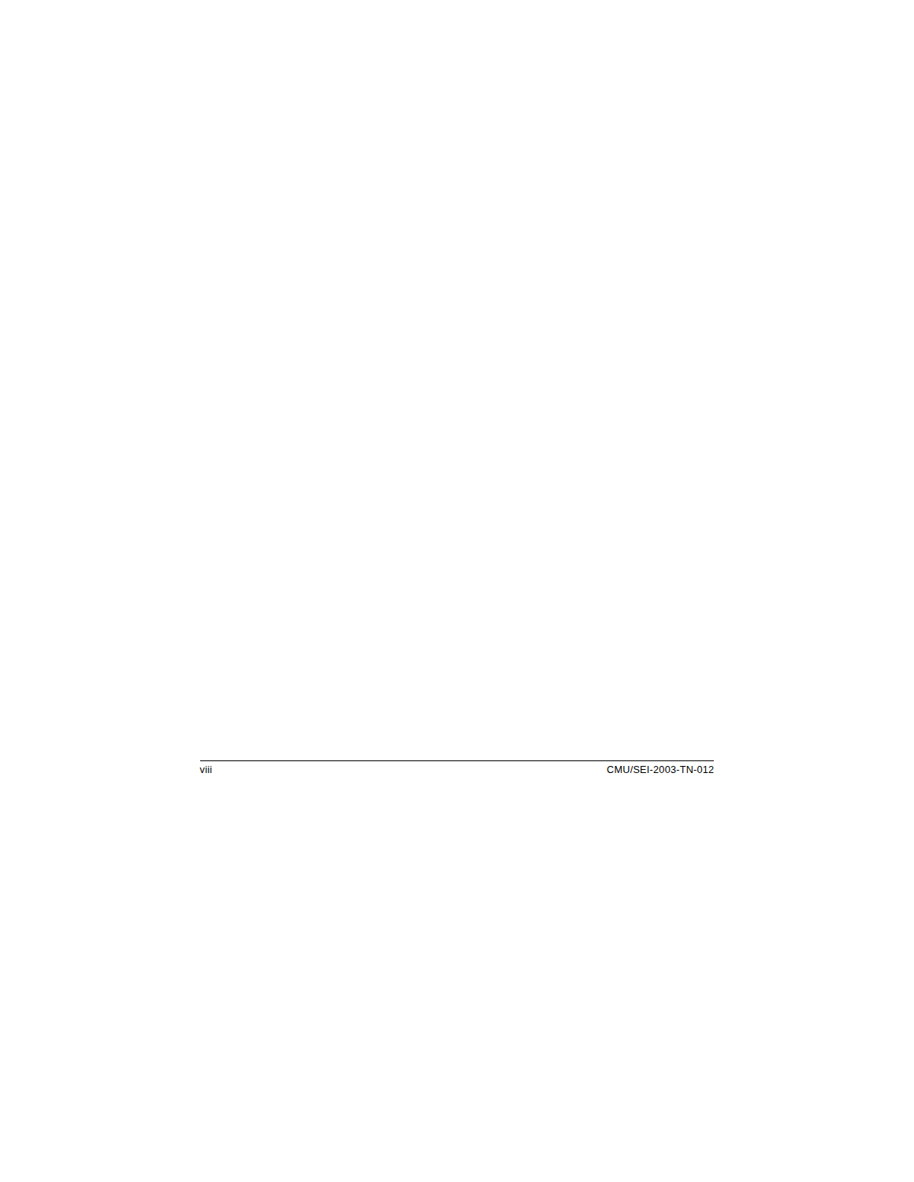viii CMU/SEI-2003-TN-012